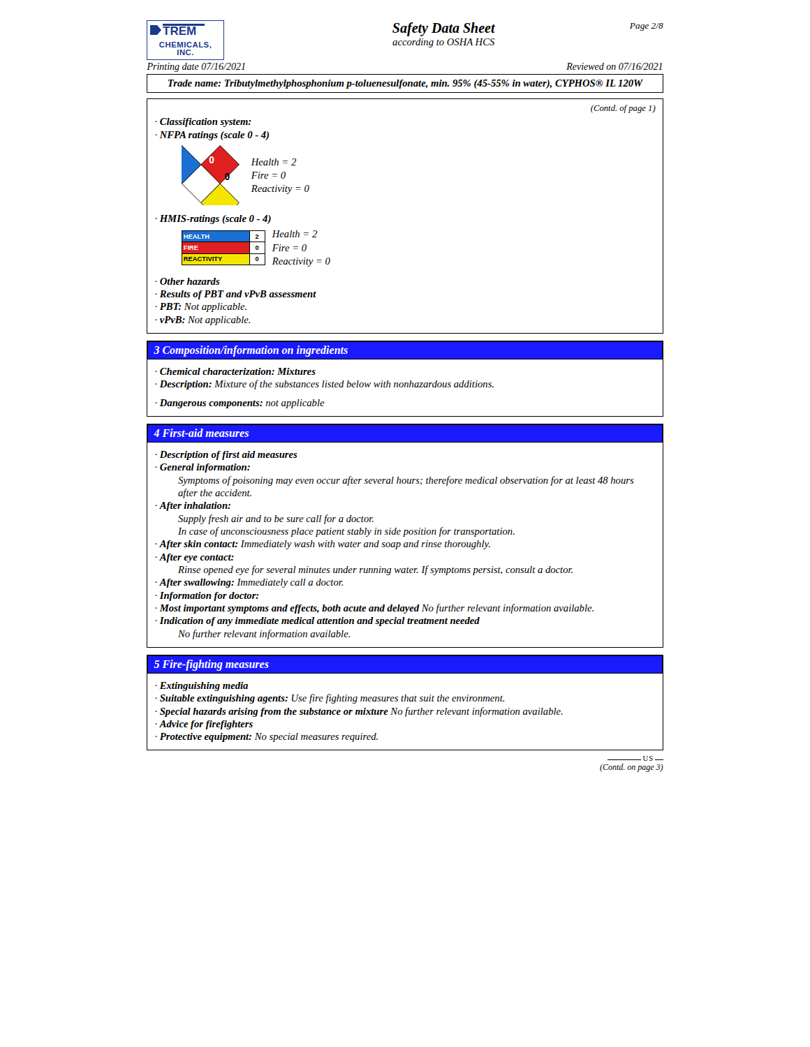TREM
CHEMICALS, INC.
Safety Data Sheet
according to OSHA HCS
Page 2/8
Printing date 07/16/2021
Reviewed on 07/16/2021
Trade name: Tributylmethylphosphonium p-toluenesulfonate, min. 95% (45-55% in water), CYPHOS® IL 120W
(Contd. of page 1)
· Classification system:
· NFPA ratings (scale 0 - 4)
0 2 0
Health = 2
Fire = 0
Reactivity = 0
· HMIS-ratings (scale 0 - 4)
| HEALTH | 2 |
| FIRE | 0 |
| REACTIVITY | 0 |
Health = 2
Fire = 0
Reactivity = 0
· Other hazards
· Results of PBT and vPvB assessment
· PBT: Not applicable.
· vPvB: Not applicable.
3 Composition/information on ingredients
· Chemical characterization: Mixtures
· Description: Mixture of the substances listed below with nonhazardous additions.
· Dangerous components: not applicable
4 First-aid measures
· Description of first aid measures
· General information:
Symptoms of poisoning may even occur after several hours; therefore medical observation for at least 48 hours after the accident.
· After inhalation:
Supply fresh air and to be sure call for a doctor.
In case of unconsciousness place patient stably in side position for transportation.
· After skin contact: Immediately wash with water and soap and rinse thoroughly.
· After eye contact:
Rinse opened eye for several minutes under running water. If symptoms persist, consult a doctor.
· After swallowing: Immediately call a doctor.
· Information for doctor:
· Most important symptoms and effects, both acute and delayed No further relevant information available.
· Indication of any immediate medical attention and special treatment needed
No further relevant information available.
5 Fire-fighting measures
· Extinguishing media
· Suitable extinguishing agents: Use fire fighting measures that suit the environment.
· Special hazards arising from the substance or mixture No further relevant information available.
· Advice for firefighters
· Protective equipment: No special measures required.
US
(Contd. on page 3)